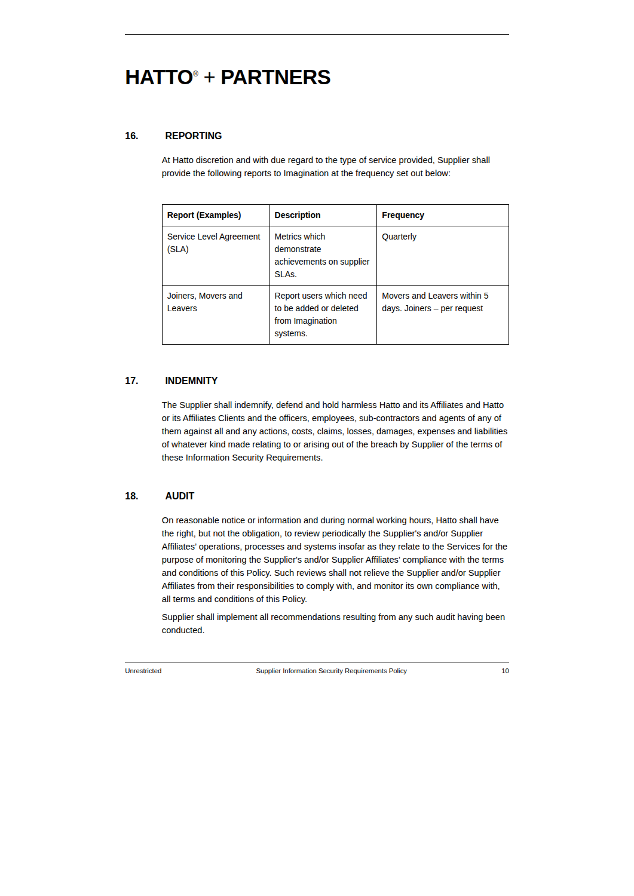HATTO® + PARTNERS
16. Reporting
At Hatto discretion and with due regard to the type of service provided, Supplier shall provide the following reports to Imagination at the frequency set out below:
| Report (Examples) | Description | Frequency |
| --- | --- | --- |
| Service Level Agreement (SLA) | Metrics which demonstrate achievements on supplier SLAs. | Quarterly |
| Joiners, Movers and Leavers | Report users which need to be added or deleted from Imagination systems. | Movers and Leavers within 5 days. Joiners – per request |
17. Indemnity
The Supplier shall indemnify, defend and hold harmless Hatto and its Affiliates and Hatto or its Affiliates Clients and the officers, employees, sub-contractors and agents of any of them against all and any actions, costs, claims, losses, damages, expenses and liabilities of whatever kind made relating to or arising out of the breach by Supplier of the terms of these Information Security Requirements.
18. Audit
On reasonable notice or information and during normal working hours, Hatto shall have the right, but not the obligation, to review periodically the Supplier's and/or Supplier Affiliates’ operations, processes and systems insofar as they relate to the Services for the purpose of monitoring the Supplier's and/or Supplier Affiliates’ compliance with the terms and conditions of this Policy. Such reviews shall not relieve the Supplier and/or Supplier Affiliates from their responsibilities to comply with, and monitor its own compliance with, all terms and conditions of this Policy.
Supplier shall implement all recommendations resulting from any such audit having been conducted.
Unrestricted Supplier Information Security Requirements Policy 10